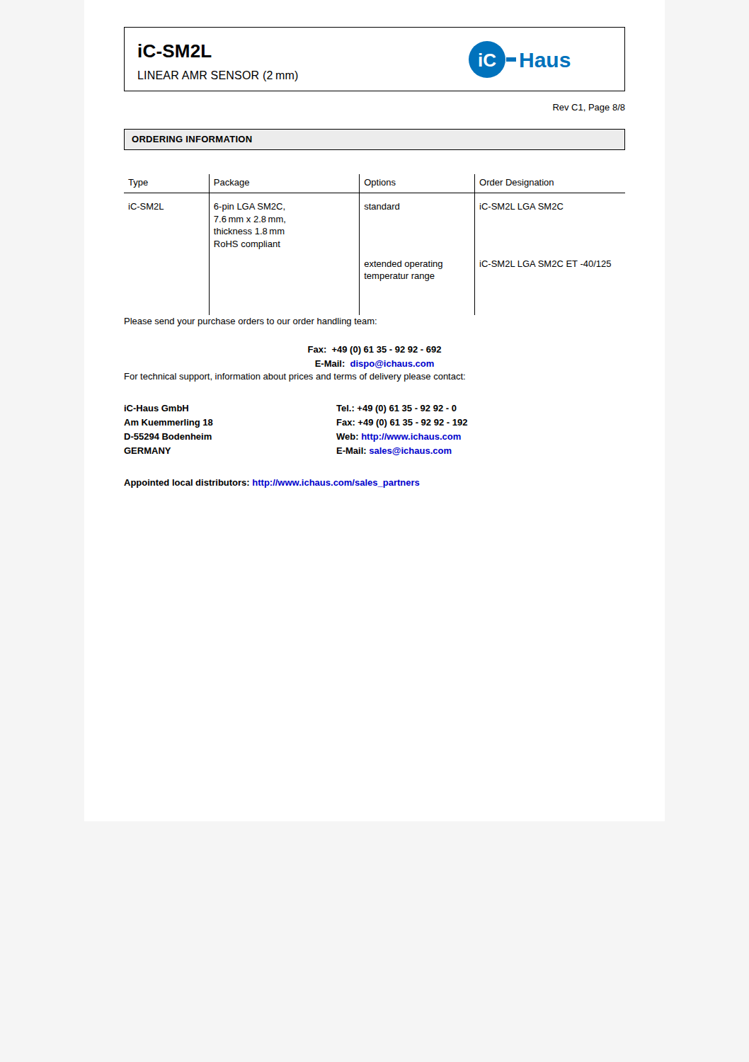iC-SM2L
LINEAR AMR SENSOR (2 mm)
iC Haus
Rev C1, Page 8/8
ORDERING INFORMATION
| Type | Package | Options | Order Designation |
| --- | --- | --- | --- |
| iC-SM2L | 6-pin LGA SM2C, 7.6 mm x 2.8 mm, thickness 1.8 mm RoHS compliant | standard | iC-SM2L LGA SM2C |
| | | extended operating temperatur range | iC-SM2L LGA SM2C ET -40/125 |
Please send your purchase orders to our order handling team:
Fax: +49 (0) 61 35 - 92 92 - 692
E-Mail: dispo@ichaus.com
For technical support, information about prices and terms of delivery please contact:
iC-Haus GmbH
Am Kuemmerling 18
D-55294 Bodenheim
GERMANY
Tel.: +49 (0) 61 35 - 92 92 - 0
Fax: +49 (0) 61 35 - 92 92 - 192
Web: http://www.ichaus.com
E-Mail: sales@ichaus.com
Appointed local distributors: http://www.ichaus.com/sales_partners